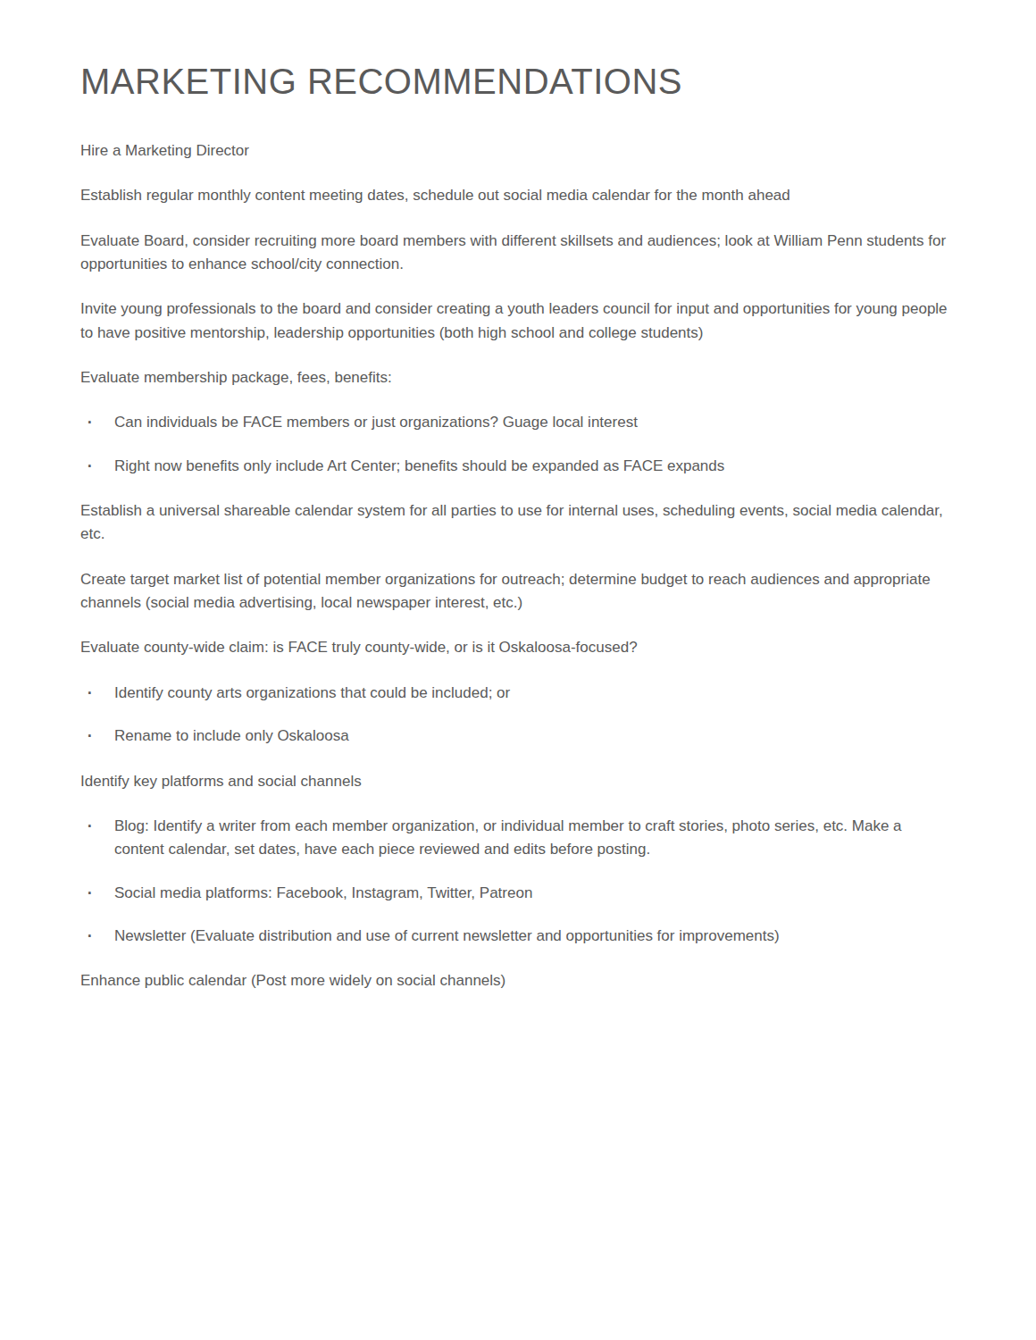MARKETING RECOMMENDATIONS
Hire a Marketing Director
Establish regular monthly content meeting dates, schedule out social media calendar for the month ahead
Evaluate Board, consider recruiting more board members with different skillsets and audiences; look at William Penn students for opportunities to enhance school/city connection.
Invite young professionals to the board and consider creating a youth leaders council for input and opportunities for young people to have positive mentorship, leadership opportunities (both high school and college students)
Evaluate membership package, fees, benefits:
Can individuals be FACE members or just organizations? Guage local interest
Right now benefits only include Art Center; benefits should be expanded as FACE expands
Establish a universal shareable calendar system for all parties to use for internal uses, scheduling events, social media calendar, etc.
Create target market list of potential member organizations for outreach; determine budget to reach audiences and appropriate channels (social media advertising, local newspaper interest, etc.)
Evaluate county-wide claim: is FACE truly county-wide, or is it Oskaloosa-focused?
Identify county arts organizations that could be included; or
Rename to include only Oskaloosa
Identify key platforms and social channels
Blog: Identify a writer from each member organization, or individual member to craft stories, photo series, etc. Make a content calendar, set dates, have each piece reviewed and edits before posting.
Social media platforms: Facebook, Instagram, Twitter, Patreon
Newsletter (Evaluate distribution and use of current newsletter and opportunities for improvements)
Enhance public calendar (Post more widely on social channels)